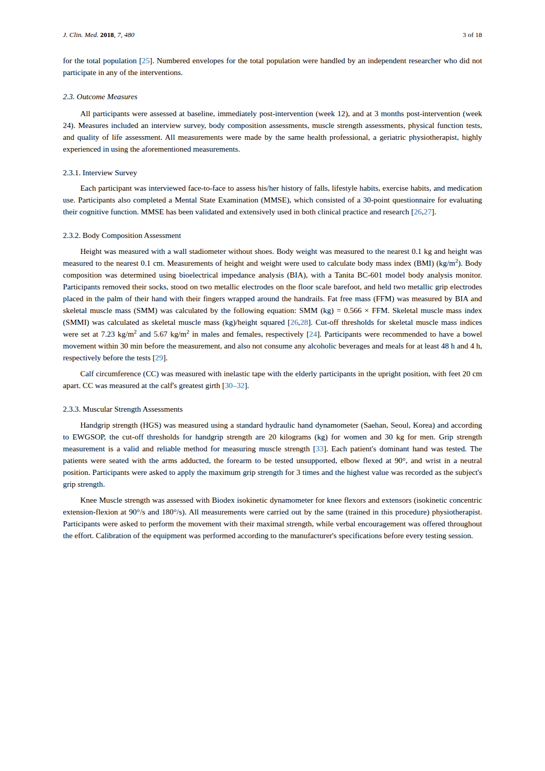J. Clin. Med. 2018, 7, 480 3 of 18
for the total population [25]. Numbered envelopes for the total population were handled by an independent researcher who did not participate in any of the interventions.
2.3. Outcome Measures
All participants were assessed at baseline, immediately post-intervention (week 12), and at 3 months post-intervention (week 24). Measures included an interview survey, body composition assessments, muscle strength assessments, physical function tests, and quality of life assessment. All measurements were made by the same health professional, a geriatric physiotherapist, highly experienced in using the aforementioned measurements.
2.3.1. Interview Survey
Each participant was interviewed face-to-face to assess his/her history of falls, lifestyle habits, exercise habits, and medication use. Participants also completed a Mental State Examination (MMSE), which consisted of a 30-point questionnaire for evaluating their cognitive function. MMSE has been validated and extensively used in both clinical practice and research [26,27].
2.3.2. Body Composition Assessment
Height was measured with a wall stadiometer without shoes. Body weight was measured to the nearest 0.1 kg and height was measured to the nearest 0.1 cm. Measurements of height and weight were used to calculate body mass index (BMI) (kg/m2). Body composition was determined using bioelectrical impedance analysis (BIA), with a Tanita BC-601 model body analysis monitor. Participants removed their socks, stood on two metallic electrodes on the floor scale barefoot, and held two metallic grip electrodes placed in the palm of their hand with their fingers wrapped around the handrails. Fat free mass (FFM) was measured by BIA and skeletal muscle mass (SMM) was calculated by the following equation: SMM (kg) = 0.566 × FFM. Skeletal muscle mass index (SMMI) was calculated as skeletal muscle mass (kg)/height squared [26,28]. Cut-off thresholds for skeletal muscle mass indices were set at 7.23 kg/m2 and 5.67 kg/m2 in males and females, respectively [24]. Participants were recommended to have a bowel movement within 30 min before the measurement, and also not consume any alcoholic beverages and meals for at least 48 h and 4 h, respectively before the tests [29].
Calf circumference (CC) was measured with inelastic tape with the elderly participants in the upright position, with feet 20 cm apart. CC was measured at the calf's greatest girth [30–32].
2.3.3. Muscular Strength Assessments
Handgrip strength (HGS) was measured using a standard hydraulic hand dynamometer (Saehan, Seoul, Korea) and according to EWGSOP, the cut-off thresholds for handgrip strength are 20 kilograms (kg) for women and 30 kg for men. Grip strength measurement is a valid and reliable method for measuring muscle strength [33]. Each patient's dominant hand was tested. The patients were seated with the arms adducted, the forearm to be tested unsupported, elbow flexed at 90°, and wrist in a neutral position. Participants were asked to apply the maximum grip strength for 3 times and the highest value was recorded as the subject's grip strength.
Knee Muscle strength was assessed with Biodex isokinetic dynamometer for knee flexors and extensors (isokinetic concentric extension-flexion at 90°/s and 180°/s). All measurements were carried out by the same (trained in this procedure) physiotherapist. Participants were asked to perform the movement with their maximal strength, while verbal encouragement was offered throughout the effort. Calibration of the equipment was performed according to the manufacturer's specifications before every testing session.